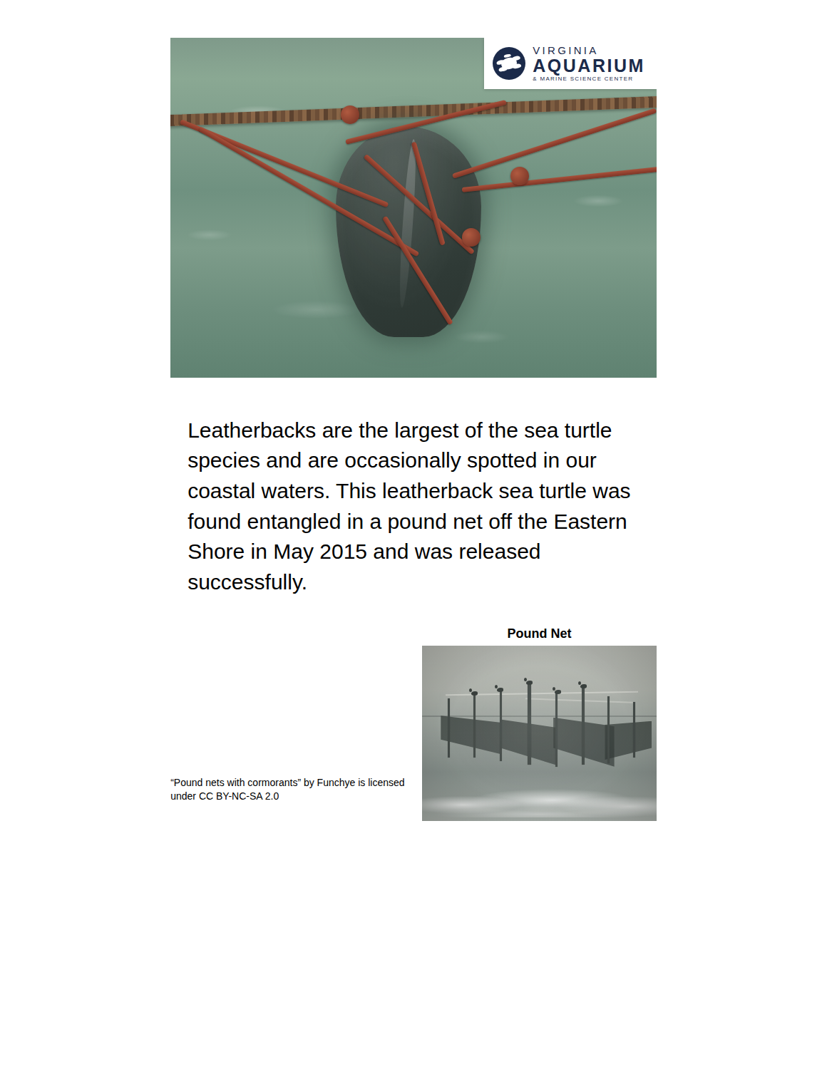VIRGINIA
AQUARIUM
& MARINE SCIENCE CENTER
Leatherbacks are the largest of the sea turtle species and are occasionally spotted in our coastal waters. This leatherback sea turtle was found entangled in a pound net off the Eastern Shore in May 2015 and was released successfully.
Pound Net
“Pound nets with cormorants” by Funchye is licensed under CC BY-NC-SA 2.0